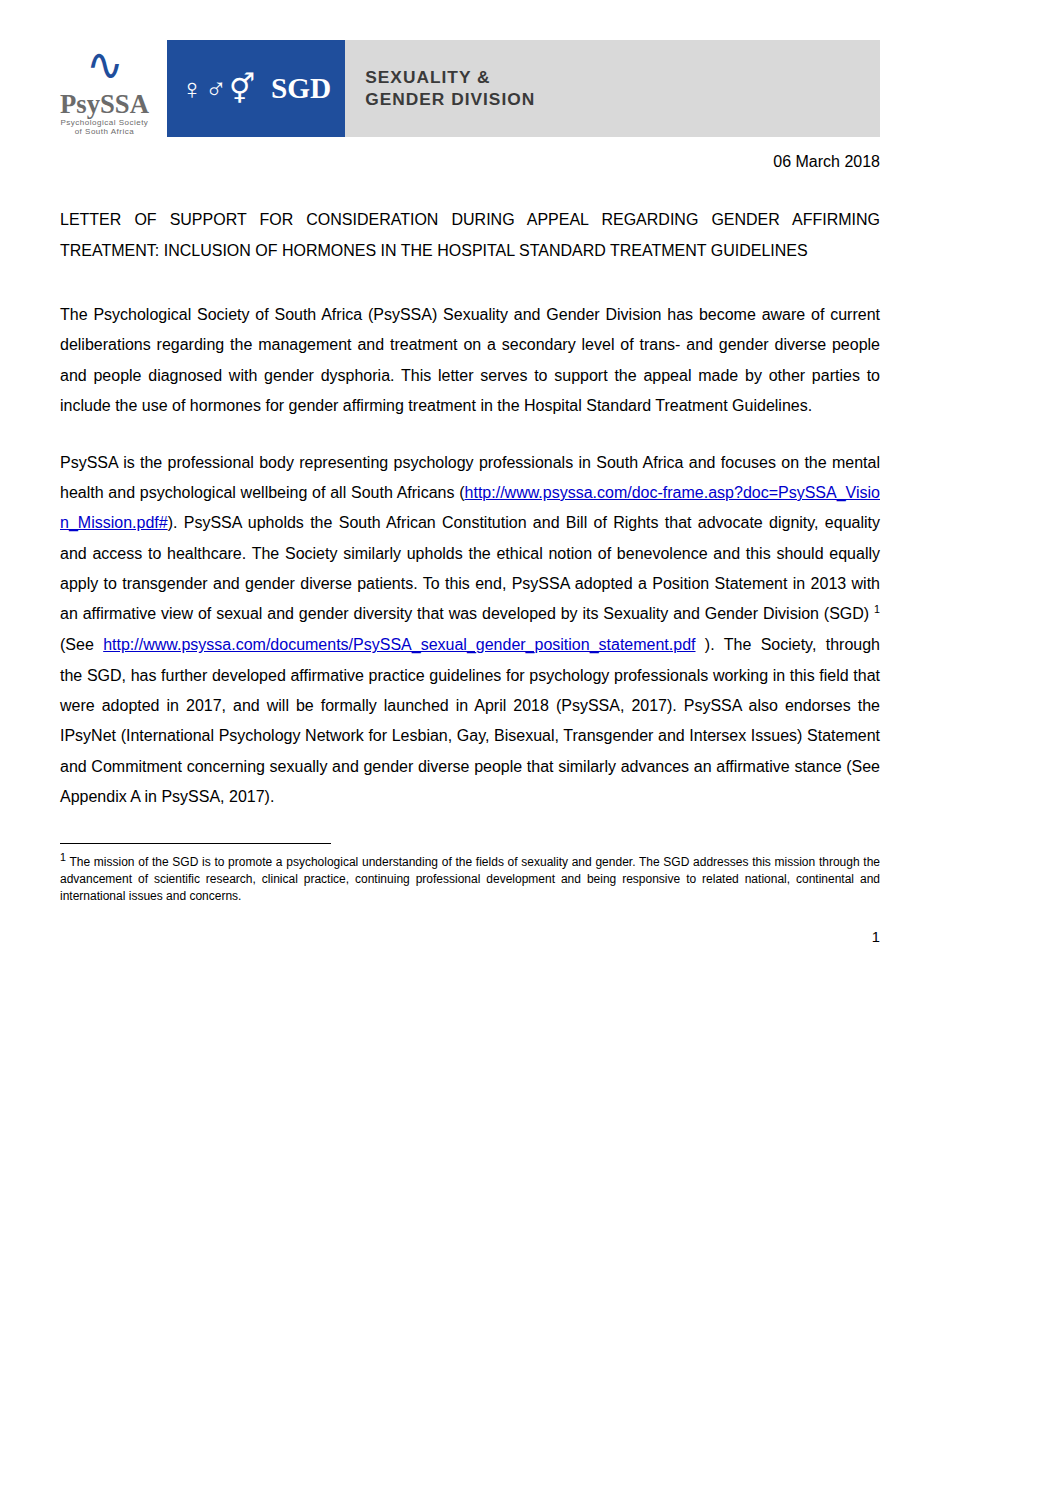∿
PsySSA
Psychological Society
of South Africa
♀♂⚥ SGD SEXUALITY &
GENDER DIVISION
06 March 2018
Letter of support for consideration during appeal regarding gender affirming treatment: inclusion of hormones in the hospital standard treatment guidelines
The Psychological Society of South Africa (PsySSA) Sexuality and Gender Division has become aware of current deliberations regarding the management and treatment on a secondary level of trans- and gender diverse people and people diagnosed with gender dysphoria. This letter serves to support the appeal made by other parties to include the use of hormones for gender affirming treatment in the Hospital Standard Treatment Guidelines.
PsySSA is the professional body representing psychology professionals in South Africa and focuses on the mental health and psychological wellbeing of all South Africans (http://www.psyssa.com/doc-frame.asp?doc=PsySSA_Vision_Mission.pdf#). PsySSA upholds the South African Constitution and Bill of Rights that advocate dignity, equality and access to healthcare. The Society similarly upholds the ethical notion of benevolence and this should equally apply to transgender and gender diverse patients. To this end, PsySSA adopted a Position Statement in 2013 with an affirmative view of sexual and gender diversity that was developed by its Sexuality and Gender Division (SGD) 1 (See http://www.psyssa.com/documents/PsySSA_sexual_gender_position_statement.pdf ). The Society, through the SGD, has further developed affirmative practice guidelines for psychology professionals working in this field that were adopted in 2017, and will be formally launched in April 2018 (PsySSA, 2017). PsySSA also endorses the IPsyNet (International Psychology Network for Lesbian, Gay, Bisexual, Transgender and Intersex Issues) Statement and Commitment concerning sexually and gender diverse people that similarly advances an affirmative stance (See Appendix A in PsySSA, 2017).
1 The mission of the SGD is to promote a psychological understanding of the fields of sexuality and gender. The SGD addresses this mission through the advancement of scientific research, clinical practice, continuing professional development and being responsive to related national, continental and international issues and concerns.
1